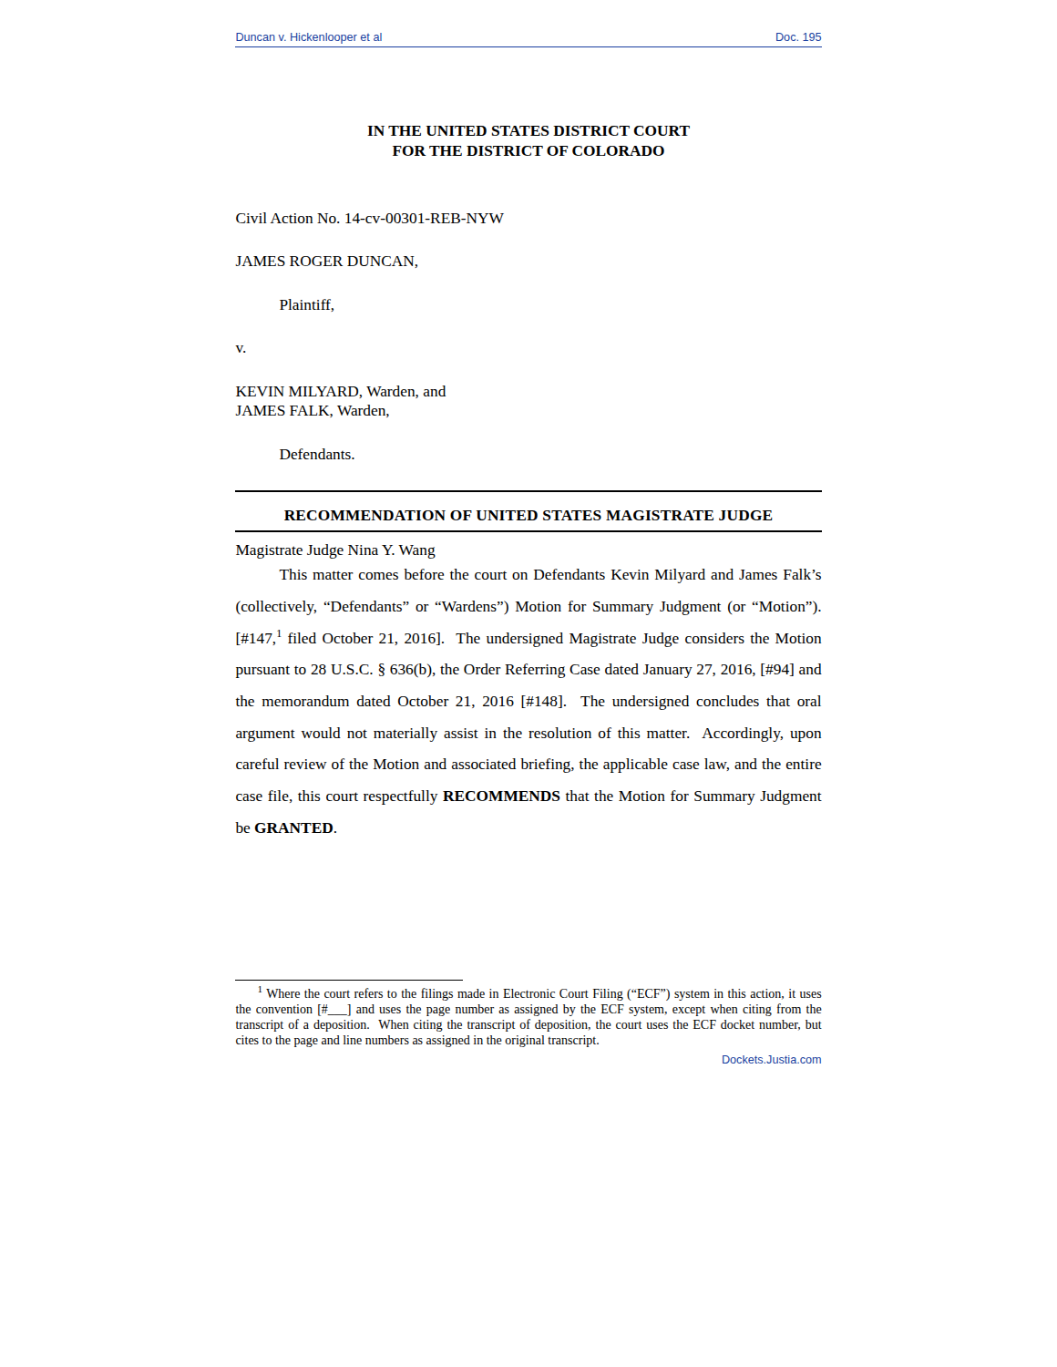Duncan v. Hickenlooper et al Doc. 195
IN THE UNITED STATES DISTRICT COURT
FOR THE DISTRICT OF COLORADO
Civil Action No. 14-cv-00301-REB-NYW
JAMES ROGER DUNCAN,
Plaintiff,
v.
KEVIN MILYARD, Warden, and
JAMES FALK, Warden,
Defendants.
RECOMMENDATION OF UNITED STATES MAGISTRATE JUDGE
Magistrate Judge Nina Y. Wang
This matter comes before the court on Defendants Kevin Milyard and James Falk’s (collectively, “Defendants” or “Wardens”) Motion for Summary Judgment (or “Motion”). [#147,1 filed October 21, 2016]. The undersigned Magistrate Judge considers the Motion pursuant to 28 U.S.C. § 636(b), the Order Referring Case dated January 27, 2016, [#94] and the memorandum dated October 21, 2016 [#148]. The undersigned concludes that oral argument would not materially assist in the resolution of this matter. Accordingly, upon careful review of the Motion and associated briefing, the applicable case law, and the entire case file, this court respectfully RECOMMENDS that the Motion for Summary Judgment be GRANTED.
1 Where the court refers to the filings made in Electronic Court Filing (“ECF”) system in this action, it uses the convention [#___] and uses the page number as assigned by the ECF system, except when citing from the transcript of a deposition. When citing the transcript of deposition, the court uses the ECF docket number, but cites to the page and line numbers as assigned in the original transcript.
Dockets.Justia.com